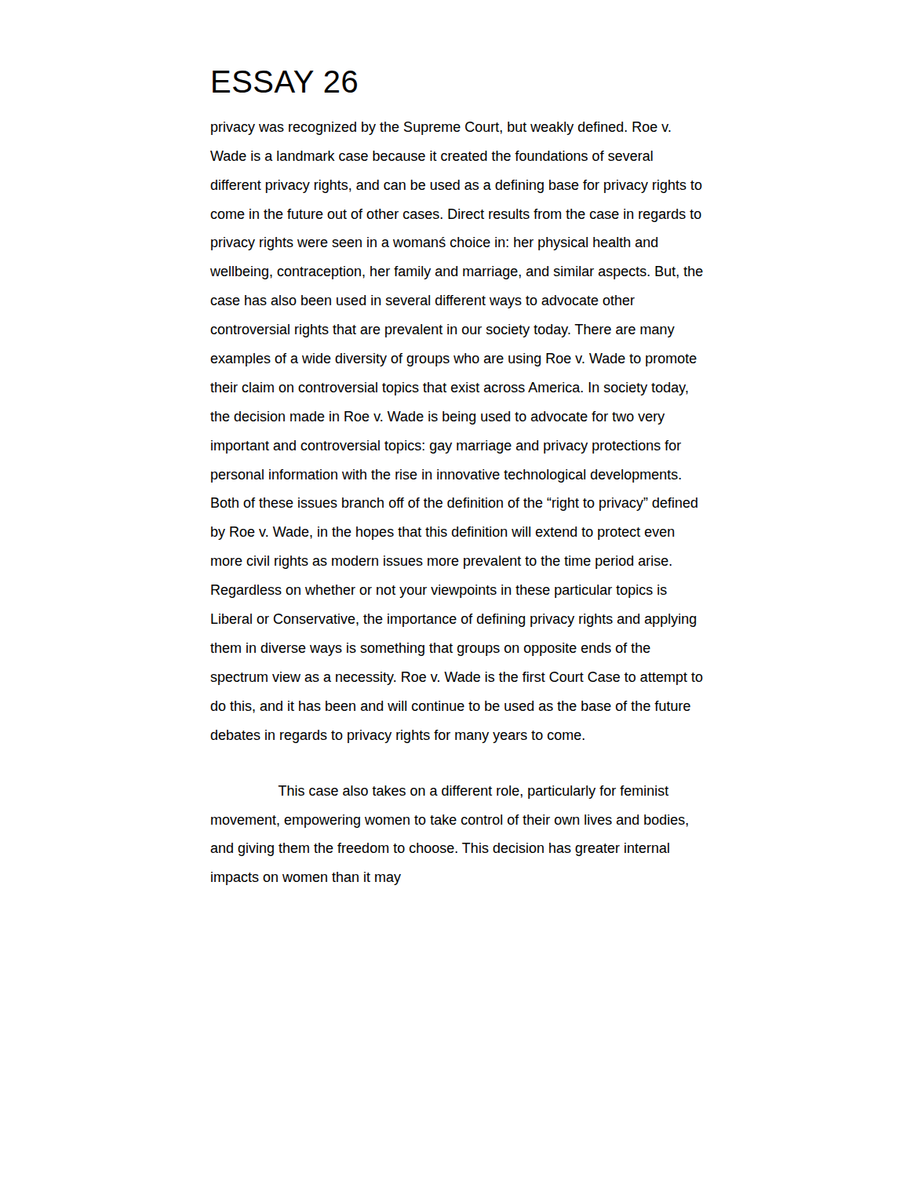ESSAY 26
privacy was recognized by the Supreme Court, but weakly defined. Roe v. Wade is a landmark case because it created the foundations of several different privacy rights, and can be used as a defining base for privacy rights to come in the future out of other cases. Direct results from the case in regards to privacy rights were seen in a womanś choice in: her physical health and wellbeing, contraception, her family and marriage, and similar aspects. But, the case has also been used in several different ways to advocate other controversial rights that are prevalent in our society today. There are many examples of a wide diversity of groups who are using Roe v. Wade to promote their claim on controversial topics that exist across America. In society today, the decision made in Roe v. Wade is being used to advocate for two very important and controversial topics: gay marriage and privacy protections for personal information with the rise in innovative technological developments. Both of these issues branch off of the definition of the “right to privacy” defined by Roe v. Wade, in the hopes that this definition will extend to protect even more civil rights as modern issues more prevalent to the time period arise. Regardless on whether or not your viewpoints in these particular topics is Liberal or Conservative, the importance of defining privacy rights and applying them in diverse ways is something that groups on opposite ends of the spectrum view as a necessity. Roe v. Wade is the first Court Case to attempt to do this, and it has been and will continue to be used as the base of the future debates in regards to privacy rights for many years to come.
This case also takes on a different role, particularly for feminist movement, empowering women to take control of their own lives and bodies, and giving them the freedom to choose. This decision has greater internal impacts on women than it may